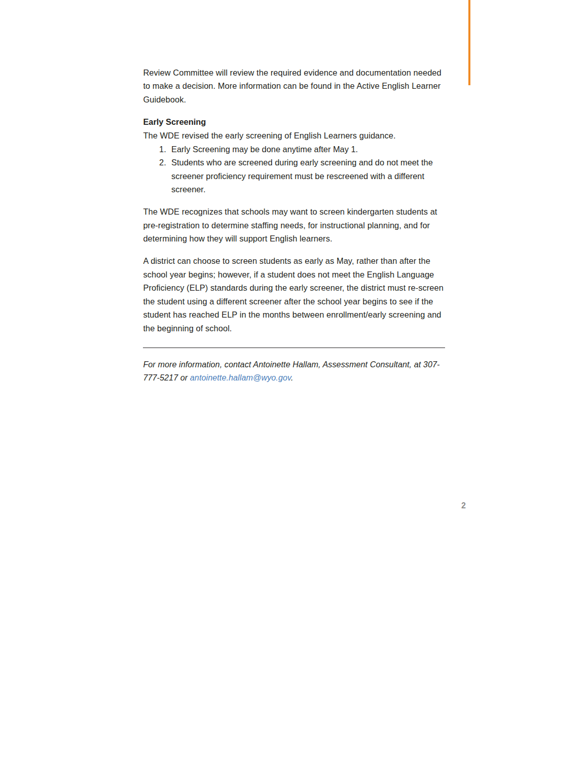Review Committee will review the required evidence and documentation needed to make a decision. More information can be found in the Active English Learner Guidebook.
Early Screening
The WDE revised the early screening of English Learners guidance.
Early Screening may be done anytime after May 1.
Students who are screened during early screening and do not meet the screener proficiency requirement must be rescreened with a different screener.
The WDE recognizes that schools may want to screen kindergarten students at pre-registration to determine staffing needs, for instructional planning, and for determining how they will support English learners.
A district can choose to screen students as early as May, rather than after the school year begins; however, if a student does not meet the English Language Proficiency (ELP) standards during the early screener, the district must re-screen the student using a different screener after the school year begins to see if the student has reached ELP in the months between enrollment/early screening and the beginning of school.
For more information, contact Antoinette Hallam, Assessment Consultant, at 307-777-5217 or antoinette.hallam@wyo.gov.
2